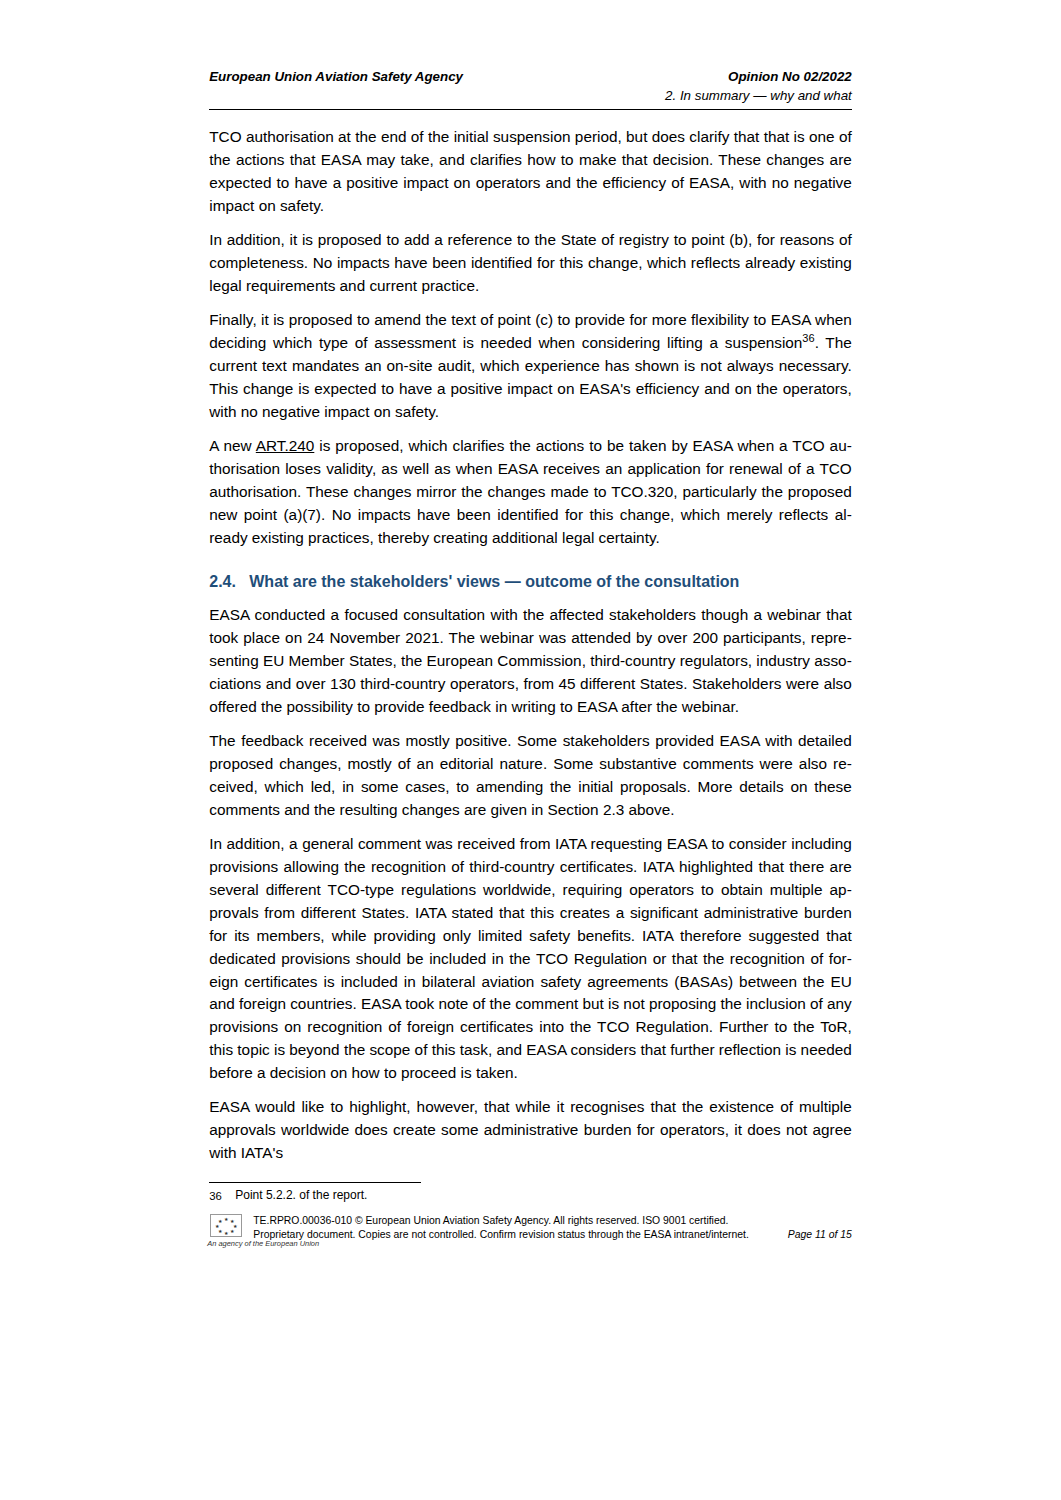European Union Aviation Safety Agency
Opinion No 02/2022
2. In summary — why and what
TCO authorisation at the end of the initial suspension period, but does clarify that that is one of the actions that EASA may take, and clarifies how to make that decision. These changes are expected to have a positive impact on operators and the efficiency of EASA, with no negative impact on safety.
In addition, it is proposed to add a reference to the State of registry to point (b), for reasons of completeness. No impacts have been identified for this change, which reflects already existing legal requirements and current practice.
Finally, it is proposed to amend the text of point (c) to provide for more flexibility to EASA when deciding which type of assessment is needed when considering lifting a suspension36. The current text mandates an on-site audit, which experience has shown is not always necessary. This change is expected to have a positive impact on EASA's efficiency and on the operators, with no negative impact on safety.
A new ART.240 is proposed, which clarifies the actions to be taken by EASA when a TCO authorisation loses validity, as well as when EASA receives an application for renewal of a TCO authorisation. These changes mirror the changes made to TCO.320, particularly the proposed new point (a)(7). No impacts have been identified for this change, which merely reflects already existing practices, thereby creating additional legal certainty.
2.4. What are the stakeholders' views — outcome of the consultation
EASA conducted a focused consultation with the affected stakeholders though a webinar that took place on 24 November 2021. The webinar was attended by over 200 participants, representing EU Member States, the European Commission, third-country regulators, industry associations and over 130 third-country operators, from 45 different States. Stakeholders were also offered the possibility to provide feedback in writing to EASA after the webinar.
The feedback received was mostly positive. Some stakeholders provided EASA with detailed proposed changes, mostly of an editorial nature. Some substantive comments were also received, which led, in some cases, to amending the initial proposals. More details on these comments and the resulting changes are given in Section 2.3 above.
In addition, a general comment was received from IATA requesting EASA to consider including provisions allowing the recognition of third-country certificates. IATA highlighted that there are several different TCO-type regulations worldwide, requiring operators to obtain multiple approvals from different States. IATA stated that this creates a significant administrative burden for its members, while providing only limited safety benefits. IATA therefore suggested that dedicated provisions should be included in the TCO Regulation or that the recognition of foreign certificates is included in bilateral aviation safety agreements (BASAs) between the EU and foreign countries. EASA took note of the comment but is not proposing the inclusion of any provisions on recognition of foreign certificates into the TCO Regulation. Further to the ToR, this topic is beyond the scope of this task, and EASA considers that further reflection is needed before a decision on how to proceed is taken.
EASA would like to highlight, however, that while it recognises that the existence of multiple approvals worldwide does create some administrative burden for operators, it does not agree with IATA's
36
Point 5.2.2. of the report.
★ ★ ★ ★ ★ ★ ★ ★
An agency of the European Union
TE.RPRO.00036-010 © European Union Aviation Safety Agency. All rights reserved. ISO 9001 certified.
Proprietary document. Copies are not controlled. Confirm revision status through the EASA intranet/internet. Page 11 of 15